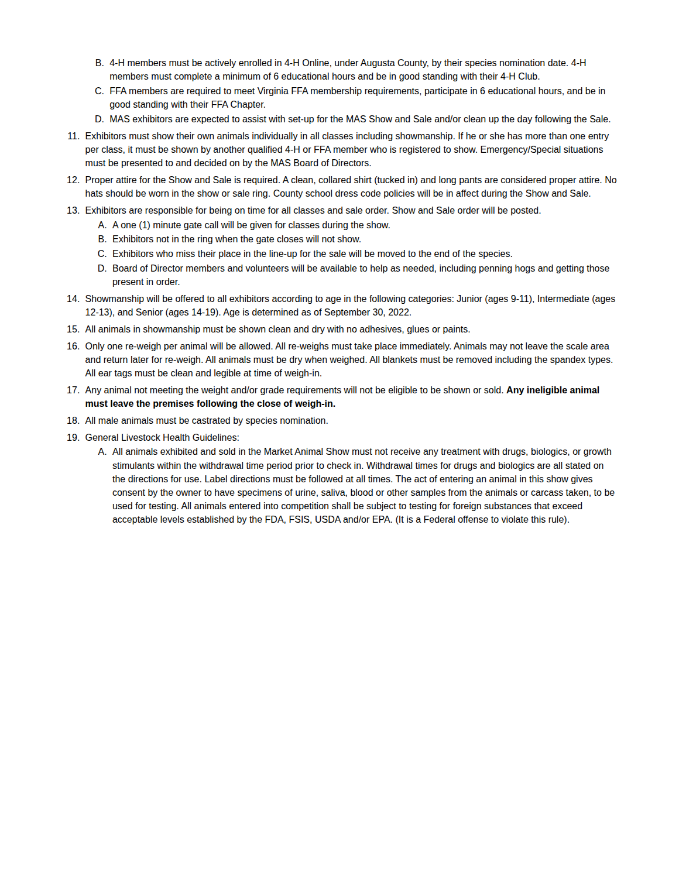4-H members must be actively enrolled in 4-H Online, under Augusta County, by their species nomination date. 4-H members must complete a minimum of 6 educational hours and be in good standing with their 4-H Club.
FFA members are required to meet Virginia FFA membership requirements, participate in 6 educational hours, and be in good standing with their FFA Chapter.
MAS exhibitors are expected to assist with set-up for the MAS Show and Sale and/or clean up the day following the Sale.
Exhibitors must show their own animals individually in all classes including showmanship. If he or she has more than one entry per class, it must be shown by another qualified 4-H or FFA member who is registered to show. Emergency/Special situations must be presented to and decided on by the MAS Board of Directors.
Proper attire for the Show and Sale is required. A clean, collared shirt (tucked in) and long pants are considered proper attire. No hats should be worn in the show or sale ring. County school dress code policies will be in affect during the Show and Sale.
Exhibitors are responsible for being on time for all classes and sale order. Show and Sale order will be posted.
A one (1) minute gate call will be given for classes during the show.
Exhibitors not in the ring when the gate closes will not show.
Exhibitors who miss their place in the line-up for the sale will be moved to the end of the species.
Board of Director members and volunteers will be available to help as needed, including penning hogs and getting those present in order.
Showmanship will be offered to all exhibitors according to age in the following categories: Junior (ages 9-11), Intermediate (ages 12-13), and Senior (ages 14-19). Age is determined as of September 30, 2022.
All animals in showmanship must be shown clean and dry with no adhesives, glues or paints.
Only one re-weigh per animal will be allowed. All re-weighs must take place immediately. Animals may not leave the scale area and return later for re-weigh. All animals must be dry when weighed. All blankets must be removed including the spandex types. All ear tags must be clean and legible at time of weigh-in.
Any animal not meeting the weight and/or grade requirements will not be eligible to be shown or sold. Any ineligible animal must leave the premises following the close of weigh-in.
All male animals must be castrated by species nomination.
General Livestock Health Guidelines:
All animals exhibited and sold in the Market Animal Show must not receive any treatment with drugs, biologics, or growth stimulants within the withdrawal time period prior to check in. Withdrawal times for drugs and biologics are all stated on the directions for use. Label directions must be followed at all times. The act of entering an animal in this show gives consent by the owner to have specimens of urine, saliva, blood or other samples from the animals or carcass taken, to be used for testing. All animals entered into competition shall be subject to testing for foreign substances that exceed acceptable levels established by the FDA, FSIS, USDA and/or EPA. (It is a Federal offense to violate this rule).